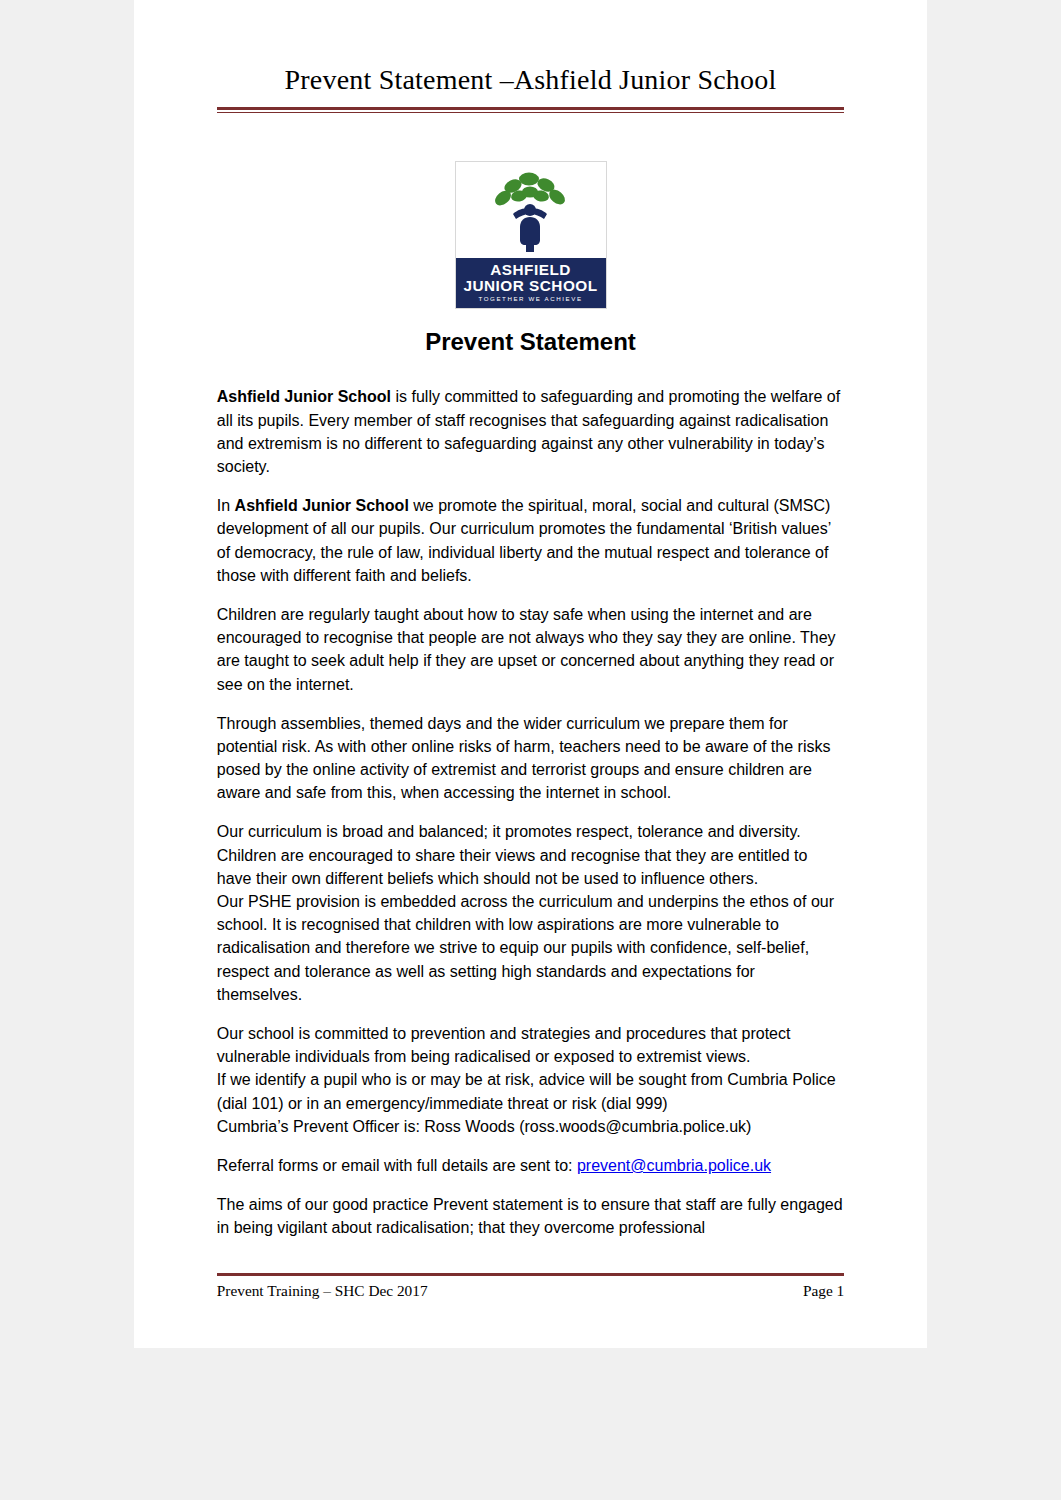Prevent Statement –Ashfield Junior School
ASHFIELD
JUNIOR SCHOOL
TOGETHER WE ACHIEVE
Prevent Statement
Ashfield Junior School is fully committed to safeguarding and promoting the welfare of all its pupils. Every member of staff recognises that safeguarding against radicalisation and extremism is no different to safeguarding against any other vulnerability in today’s society.
In Ashfield Junior School we promote the spiritual, moral, social and cultural (SMSC) development of all our pupils. Our curriculum promotes the fundamental ‘British values’ of democracy, the rule of law, individual liberty and the mutual respect and tolerance of those with different faith and beliefs.
Children are regularly taught about how to stay safe when using the internet and are encouraged to recognise that people are not always who they say they are online. They are taught to seek adult help if they are upset or concerned about anything they read or see on the internet.
Through assemblies, themed days and the wider curriculum we prepare them for potential risk. As with other online risks of harm, teachers need to be aware of the risks posed by the online activity of extremist and terrorist groups and ensure children are aware and safe from this, when accessing the internet in school.
Our curriculum is broad and balanced; it promotes respect, tolerance and diversity. Children are encouraged to share their views and recognise that they are entitled to have their own different beliefs which should not be used to influence others.
Our PSHE provision is embedded across the curriculum and underpins the ethos of our school. It is recognised that children with low aspirations are more vulnerable to radicalisation and therefore we strive to equip our pupils with confidence, self-belief, respect and tolerance as well as setting high standards and expectations for themselves.
Our school is committed to prevention and strategies and procedures that protect vulnerable individuals from being radicalised or exposed to extremist views.
If we identify a pupil who is or may be at risk, advice will be sought from Cumbria Police (dial 101) or in an emergency/immediate threat or risk (dial 999)
Cumbria’s Prevent Officer is: Ross Woods (ross.woods@cumbria.police.uk)
Referral forms or email with full details are sent to: prevent@cumbria.police.uk
The aims of our good practice Prevent statement is to ensure that staff are fully engaged in being vigilant about radicalisation; that they overcome professional
Prevent Training – SHC Dec 2017 Page 1